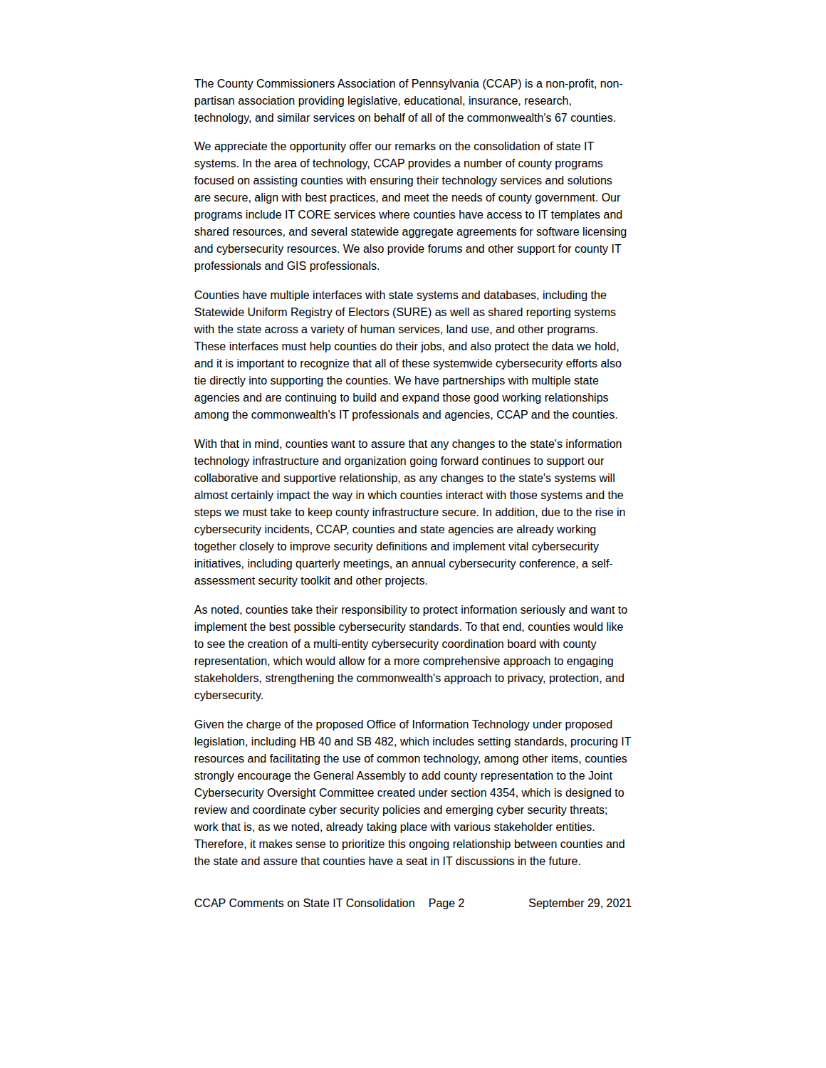The County Commissioners Association of Pennsylvania (CCAP) is a non-profit, non-partisan association providing legislative, educational, insurance, research, technology, and similar services on behalf of all of the commonwealth's 67 counties.
We appreciate the opportunity offer our remarks on the consolidation of state IT systems. In the area of technology, CCAP provides a number of county programs focused on assisting counties with ensuring their technology services and solutions are secure, align with best practices, and meet the needs of county government. Our programs include IT CORE services where counties have access to IT templates and shared resources, and several statewide aggregate agreements for software licensing and cybersecurity resources. We also provide forums and other support for county IT professionals and GIS professionals.
Counties have multiple interfaces with state systems and databases, including the Statewide Uniform Registry of Electors (SURE) as well as shared reporting systems with the state across a variety of human services, land use, and other programs. These interfaces must help counties do their jobs, and also protect the data we hold, and it is important to recognize that all of these systemwide cybersecurity efforts also tie directly into supporting the counties. We have partnerships with multiple state agencies and are continuing to build and expand those good working relationships among the commonwealth's IT professionals and agencies, CCAP and the counties.
With that in mind, counties want to assure that any changes to the state's information technology infrastructure and organization going forward continues to support our collaborative and supportive relationship, as any changes to the state's systems will almost certainly impact the way in which counties interact with those systems and the steps we must take to keep county infrastructure secure. In addition, due to the rise in cybersecurity incidents, CCAP, counties and state agencies are already working together closely to improve security definitions and implement vital cybersecurity initiatives, including quarterly meetings, an annual cybersecurity conference, a self-assessment security toolkit and other projects.
As noted, counties take their responsibility to protect information seriously and want to implement the best possible cybersecurity standards. To that end, counties would like to see the creation of a multi-entity cybersecurity coordination board with county representation, which would allow for a more comprehensive approach to engaging stakeholders, strengthening the commonwealth's approach to privacy, protection, and cybersecurity.
Given the charge of the proposed Office of Information Technology under proposed legislation, including HB 40 and SB 482, which includes setting standards, procuring IT resources and facilitating the use of common technology, among other items, counties strongly encourage the General Assembly to add county representation to the Joint Cybersecurity Oversight Committee created under section 4354, which is designed to review and coordinate cyber security policies and emerging cyber security threats; work that is, as we noted, already taking place with various stakeholder entities. Therefore, it makes sense to prioritize this ongoing relationship between counties and the state and assure that counties have a seat in IT discussions in the future.
CCAP Comments on State IT Consolidation Page 2 September 29, 2021